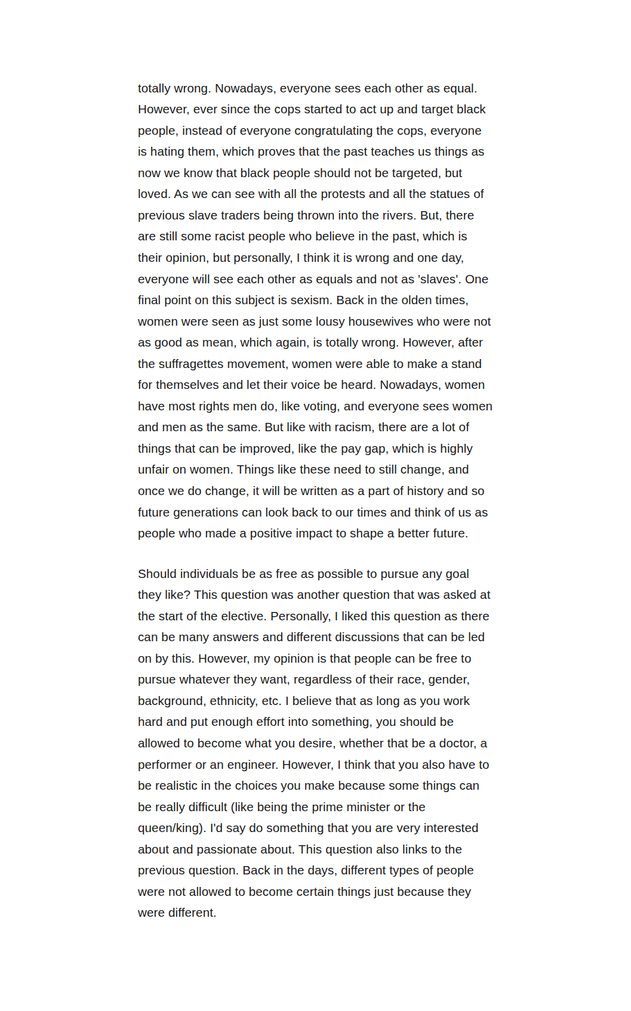totally wrong. Nowadays, everyone sees each other as equal. However, ever since the cops started to act up and target black people, instead of everyone congratulating the cops, everyone is hating them, which proves that the past teaches us things as now we know that black people should not be targeted, but loved. As we can see with all the protests and all the statues of previous slave traders being thrown into the rivers. But, there are still some racist people who believe in the past, which is their opinion, but personally, I think it is wrong and one day, everyone will see each other as equals and not as 'slaves'. One final point on this subject is sexism. Back in the olden times, women were seen as just some lousy housewives who were not as good as mean, which again, is totally wrong. However, after the suffragettes movement, women were able to make a stand for themselves and let their voice be heard. Nowadays, women have most rights men do, like voting, and everyone sees women and men as the same. But like with racism, there are a lot of things that can be improved, like the pay gap, which is highly unfair on women. Things like these need to still change, and once we do change, it will be written as a part of history and so future generations can look back to our times and think of us as people who made a positive impact to shape a better future.
Should individuals be as free as possible to pursue any goal they like? This question was another question that was asked at the start of the elective. Personally, I liked this question as there can be many answers and different discussions that can be led on by this. However, my opinion is that people can be free to pursue whatever they want, regardless of their race, gender, background, ethnicity, etc. I believe that as long as you work hard and put enough effort into something, you should be allowed to become what you desire, whether that be a doctor, a performer or an engineer. However, I think that you also have to be realistic in the choices you make because some things can be really difficult (like being the prime minister or the queen/king). I'd say do something that you are very interested about and passionate about. This question also links to the previous question. Back in the days, different types of people were not allowed to become certain things just because they were different.